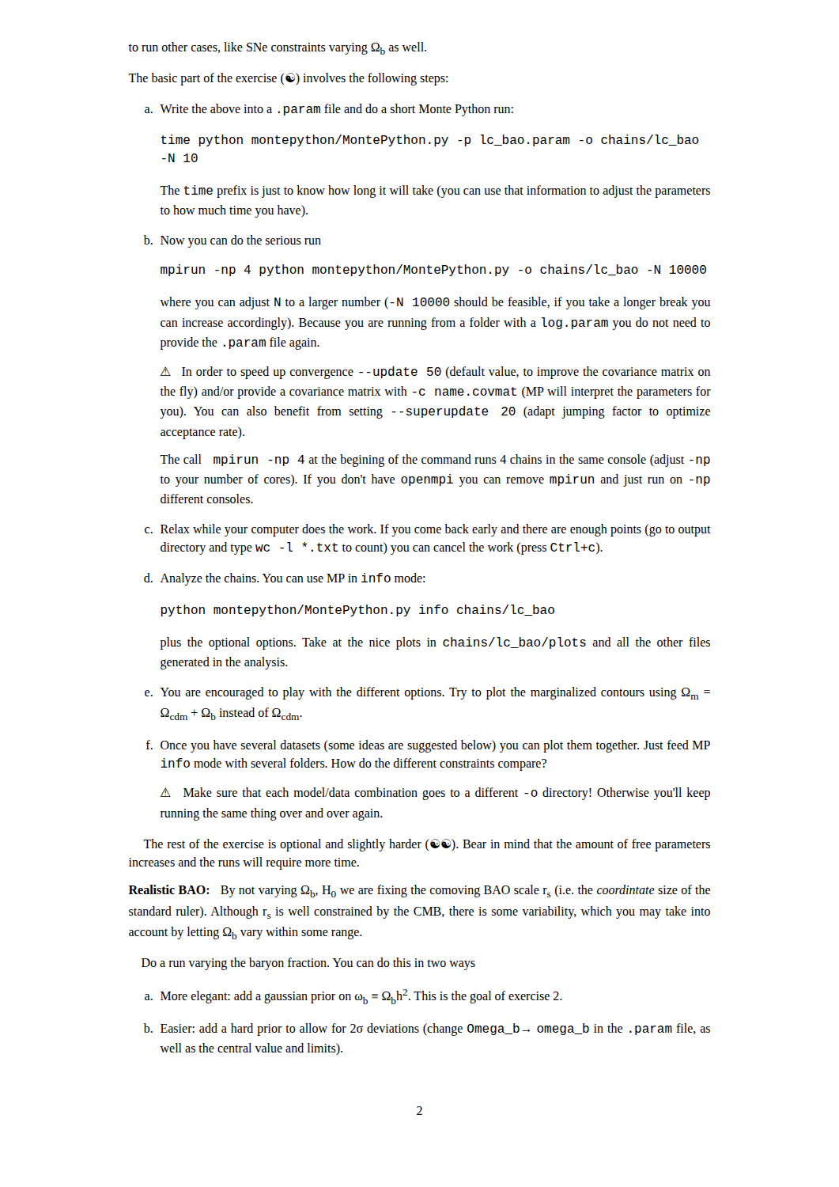to run other cases, like SNe constraints varying Ωb as well.
The basic part of the exercise (☯) involves the following steps:
Write the above into a .param file and do a short Monte Python run:
time python montepython/MontePython.py -p lc_bao.param -o chains/lc_bao -N 10
The time prefix is just to know how long it will take (you can use that information to adjust the parameters to how much time you have).
Now you can do the serious run
mpirun -np 4 python montepython/MontePython.py -o chains/lc_bao -N 10000
where you can adjust N to a larger number (-N 10000 should be feasible, if you take a longer break you can increase accordingly). Because you are running from a folder with a log.param you do not need to provide the .param file again.
In order to speed up convergence --update 50 (default value, to improve the covariance matrix on the fly) and/or provide a covariance matrix with -c name.covmat (MP will interpret the parameters for you). You can also benefit from setting --superupdate 20 (adapt jumping factor to optimize acceptance rate).
The call mpirun -np 4 at the begining of the command runs 4 chains in the same console (adjust -np to your number of cores). If you don't have openmpi you can remove mpirun and just run on -np different consoles.
Relax while your computer does the work. If you come back early and there are enough points (go to output directory and type wc -l *.txt to count) you can cancel the work (press Ctrl+c).
Analyze the chains. You can use MP in info mode:
python montepython/MontePython.py info chains/lc_bao
plus the optional options. Take at the nice plots in chains/lc_bao/plots and all the other files generated in the analysis.
You are encouraged to play with the different options. Try to plot the marginalized contours using Ωm = Ωcdm + Ωb instead of Ωcdm.
Once you have several datasets (some ideas are suggested below) you can plot them together. Just feed MP info mode with several folders. How do the different constraints compare?
Make sure that each model/data combination goes to a different -o directory! Otherwise you'll keep running the same thing over and over again.
The rest of the exercise is optional and slightly harder (☯☯). Bear in mind that the amount of free parameters increases and the runs will require more time.
Realistic BAO: By not varying Ωb, H0 we are fixing the comoving BAO scale rs (i.e. the coordintate size of the standard ruler). Although rs is well constrained by the CMB, there is some variability, which you may take into account by letting Ωb vary within some range.
Do a run varying the baryon fraction. You can do this in two ways
More elegant: add a gaussian prior on ωb ≡ Ωbh2. This is the goal of exercise 2.
Easier: add a hard prior to allow for 2σ deviations (change Omega_b→ omega_b in the .param file, as well as the central value and limits).
2